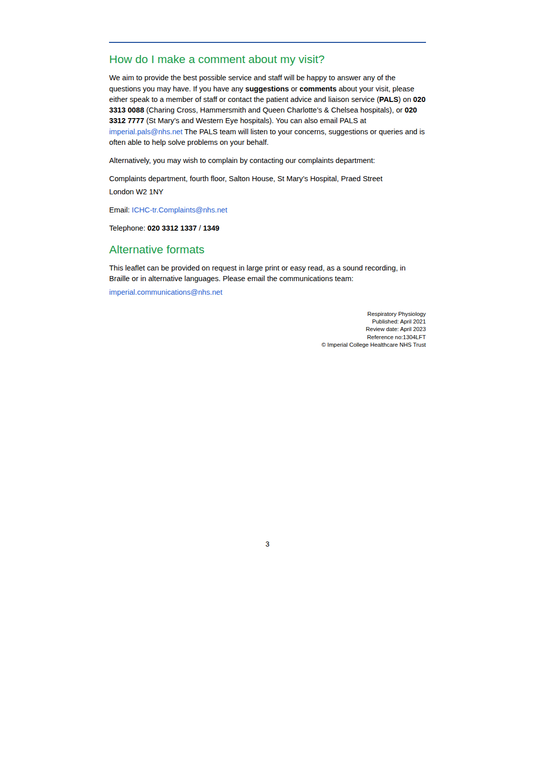How do I make a comment about my visit?
We aim to provide the best possible service and staff will be happy to answer any of the questions you may have. If you have any suggestions or comments about your visit, please either speak to a member of staff or contact the patient advice and liaison service (PALS) on 020 3313 0088 (Charing Cross, Hammersmith and Queen Charlotte’s & Chelsea hospitals), or 020 3312 7777 (St Mary’s and Western Eye hospitals). You can also email PALS at imperial.pals@nhs.net The PALS team will listen to your concerns, suggestions or queries and is often able to help solve problems on your behalf.
Alternatively, you may wish to complain by contacting our complaints department:
Complaints department, fourth floor, Salton House, St Mary’s Hospital, Praed Street
London W2 1NY
Email: ICHC-tr.Complaints@nhs.net
Telephone: 020 3312 1337 / 1349
Alternative formats
This leaflet can be provided on request in large print or easy read, as a sound recording, in Braille or in alternative languages. Please email the communications team:
imperial.communications@nhs.net
Respiratory Physiology
Published: April 2021
Review date: April 2023
Reference no:1304LFT
© Imperial College Healthcare NHS Trust
3